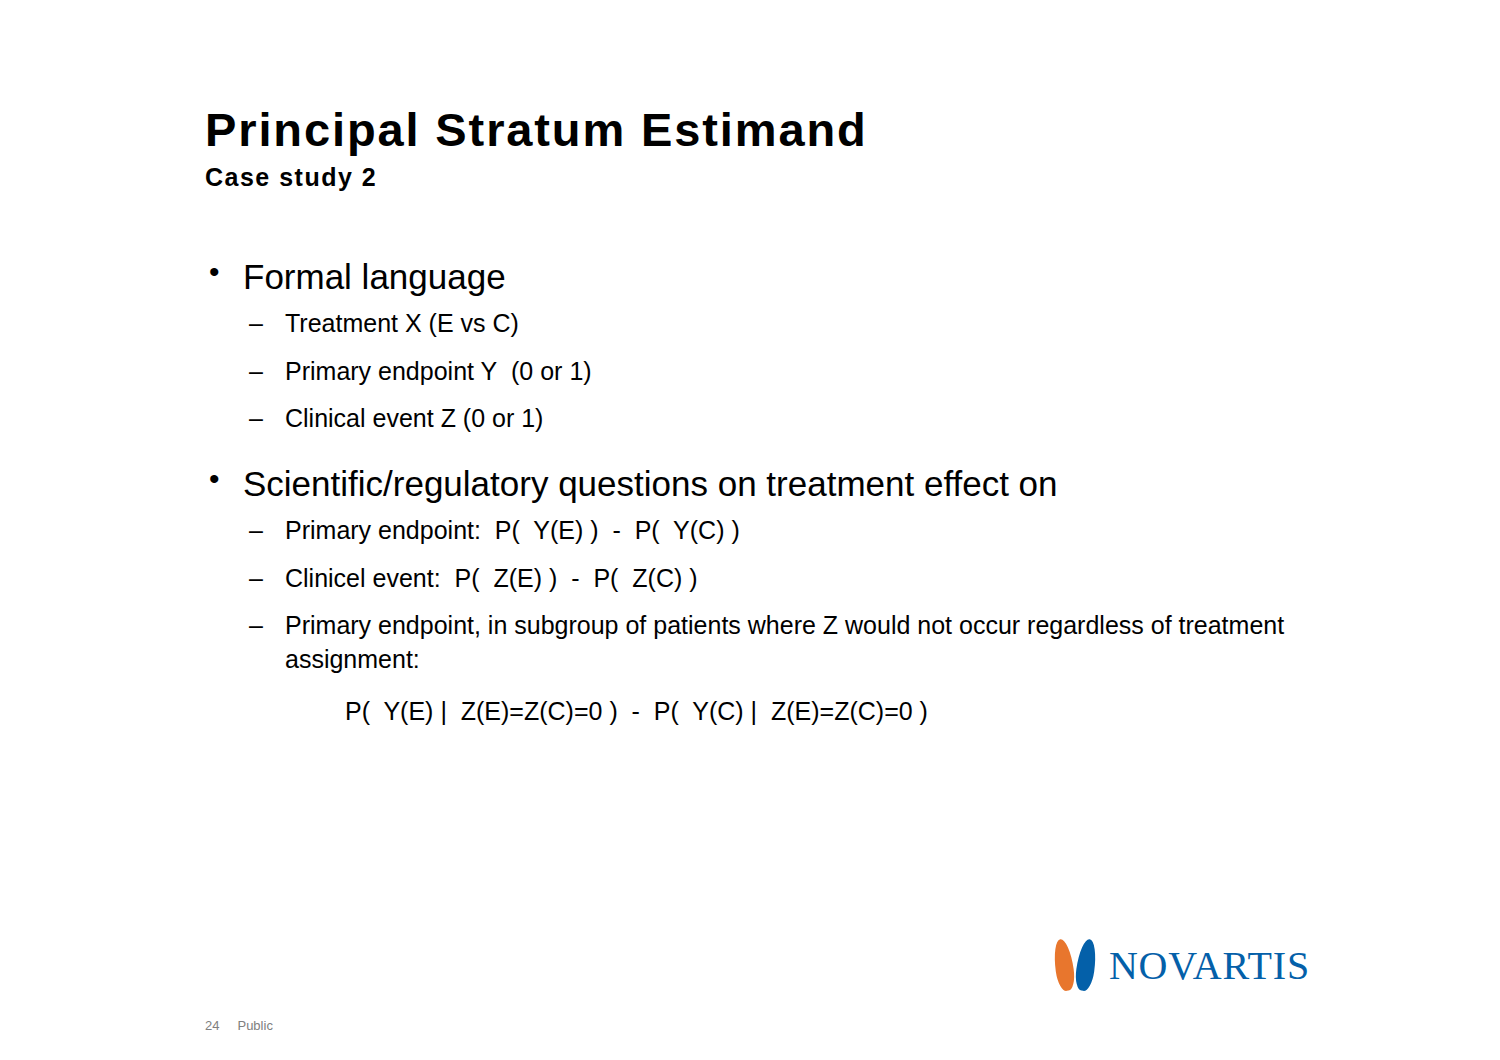Principal Stratum Estimand
Case study 2
Formal language
Treatment X (E vs C)
Primary endpoint Y (0 or 1)
Clinical event Z (0 or 1)
Scientific/regulatory questions on treatment effect on
Primary endpoint: P( Y(E) ) - P( Y(C) )
Clinicel event: P( Z(E) ) - P( Z(C) )
Primary endpoint, in subgroup of patients where Z would not occur regardless of treatment assignment: P( Y(E) | Z(E)=Z(C)=0 ) - P( Y(C) | Z(E)=Z(C)=0 )
24 Public
NOVARTIS